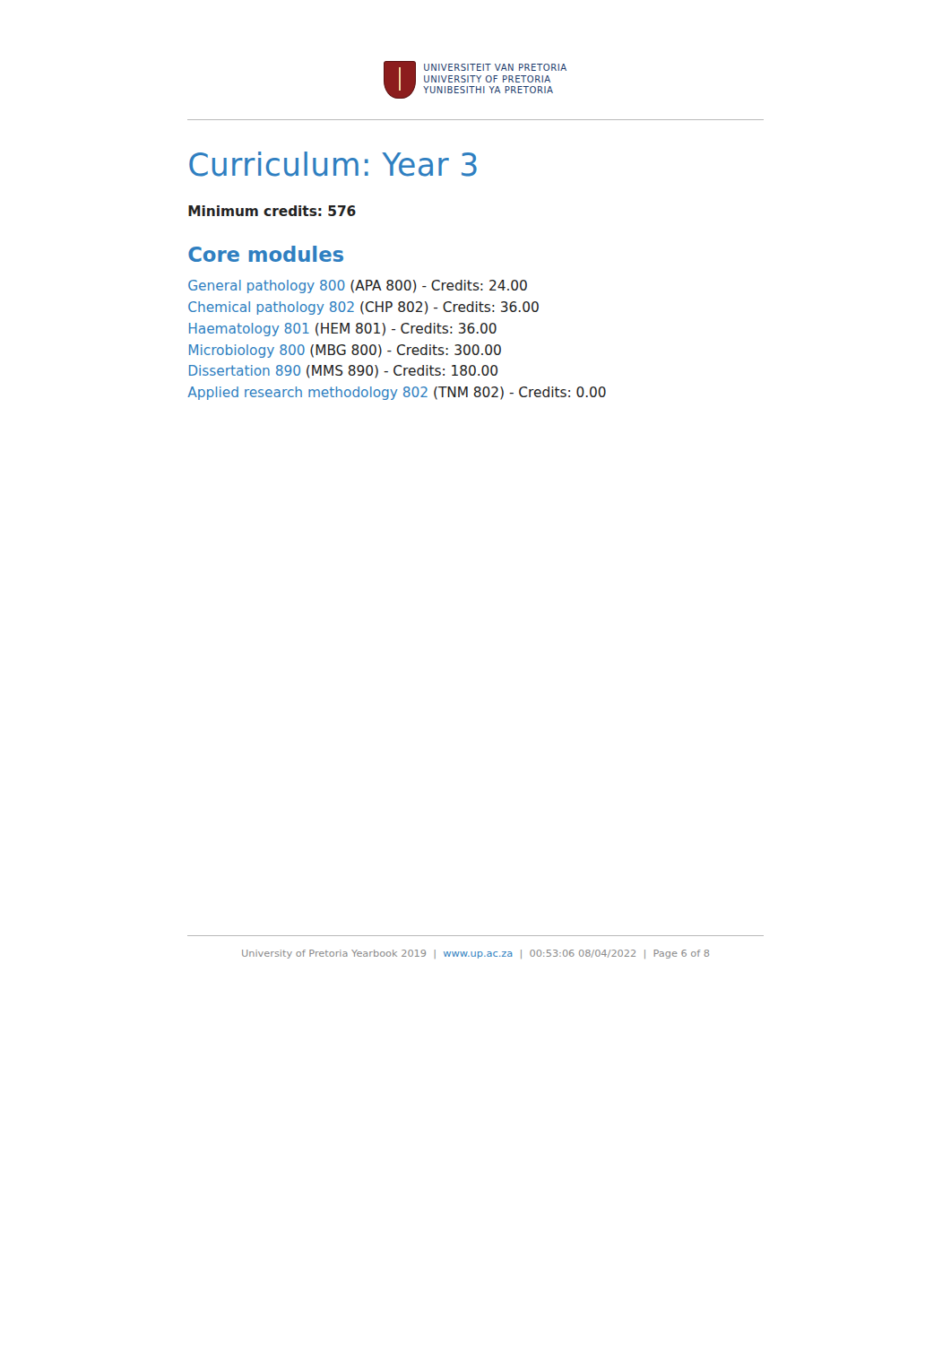UNIVERSITEIT VAN PRETORIA
UNIVERSITY OF PRETORIA
YUNIBESITHI YA PRETORIA
Curriculum: Year 3
Minimum credits: 576
Core modules
General pathology 800 (APA 800) - Credits: 24.00
Chemical pathology 802 (CHP 802) - Credits: 36.00
Haematology 801 (HEM 801) - Credits: 36.00
Microbiology 800 (MBG 800) - Credits: 300.00
Dissertation 890 (MMS 890) - Credits: 180.00
Applied research methodology 802 (TNM 802) - Credits: 0.00
University of Pretoria Yearbook 2019 | www.up.ac.za | 00:53:06 08/04/2022 | Page 6 of 8